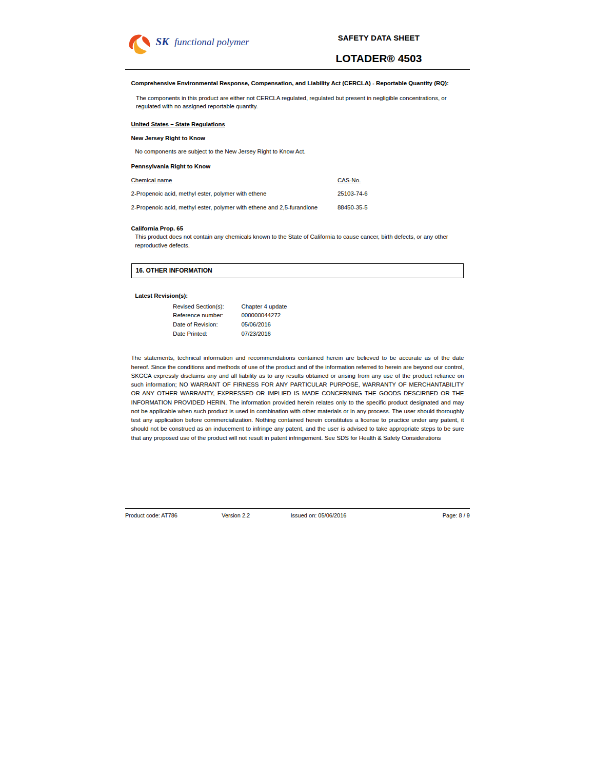SK functional polymer
SAFETY DATA SHEET
LOTADER® 4503
Comprehensive Environmental Response, Compensation, and Liability Act (CERCLA) - Reportable Quantity (RQ):
The components in this product are either not CERCLA regulated, regulated but present in negligible concentrations, or regulated with no assigned reportable quantity.
United States – State Regulations
New Jersey Right to Know
No components are subject to the New Jersey Right to Know Act.
Pennsylvania Right to Know
| Chemical name | CAS-No. |
| 2-Propenoic acid, methyl ester, polymer with ethene | 25103-74-6 |
| 2-Propenoic acid, methyl ester, polymer with ethene and 2,5-furandione | 88450-35-5 |
California Prop. 65
This product does not contain any chemicals known to the State of California to cause cancer, birth defects, or any other reproductive defects.
16. OTHER INFORMATION
Latest Revision(s):
| Revised Section(s): | Chapter 4 update |
| Reference number: | 000000044272 |
| Date of Revision: | 05/06/2016 |
| Date Printed: | 07/23/2016 |
The statements, technical information and recommendations contained herein are believed to be accurate as of the date hereof. Since the conditions and methods of use of the product and of the information referred to herein are beyond our control, SKGCA expressly disclaims any and all liability as to any results obtained or arising from any use of the product reliance on such information; NO WARRANT OF FIRNESS FOR ANY PARTICULAR PURPOSE, WARRANTY OF MERCHANTABILITY OR ANY OTHER WARRANTY, EXPRESSED OR IMPLIED IS MADE CONCERNING THE GOODS DESCIRBED OR THE INFORMATION PROVIDED HERIN. The information provided herein relates only to the specific product designated and may not be applicable when such product is used in combination with other materials or in any process. The user should thoroughly test any application before commercialization. Nothing contained herein constitutes a license to practice under any patent, it should not be construed as an inducement to infringe any patent, and the user is advised to take appropriate steps to be sure that any proposed use of the product will not result in patent infringement. See SDS for Health & Safety Considerations
Product code: AT786 Version 2.2 Issued on: 05/06/2016 Page: 8 / 9